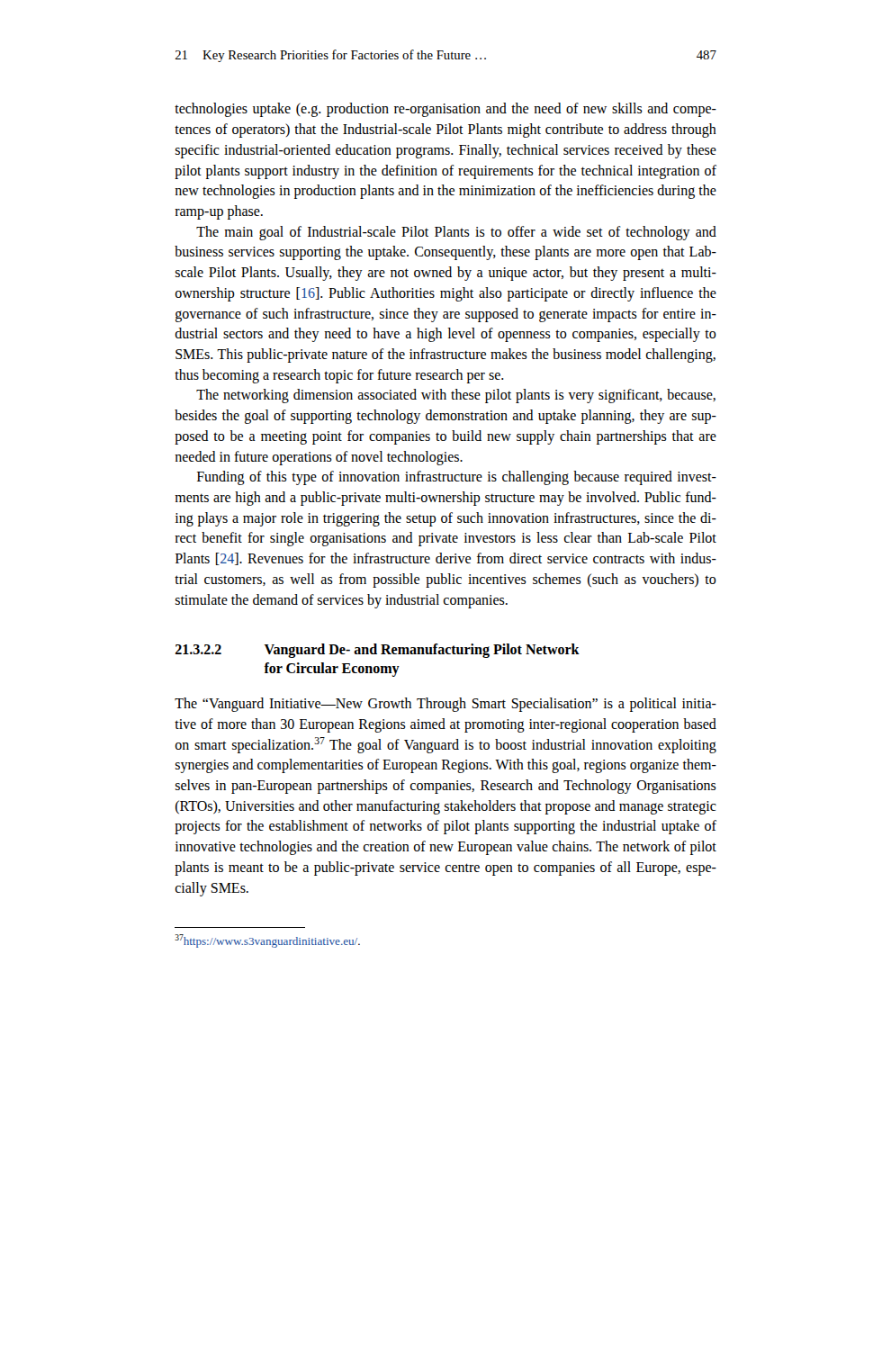21 Key Research Priorities for Factories of the Future … 487
technologies uptake (e.g. production re-organisation and the need of new skills and competences of operators) that the Industrial-scale Pilot Plants might contribute to address through specific industrial-oriented education programs. Finally, technical services received by these pilot plants support industry in the definition of requirements for the technical integration of new technologies in production plants and in the minimization of the inefficiencies during the ramp-up phase.
The main goal of Industrial-scale Pilot Plants is to offer a wide set of technology and business services supporting the uptake. Consequently, these plants are more open that Lab-scale Pilot Plants. Usually, they are not owned by a unique actor, but they present a multi-ownership structure [16]. Public Authorities might also participate or directly influence the governance of such infrastructure, since they are supposed to generate impacts for entire industrial sectors and they need to have a high level of openness to companies, especially to SMEs. This public-private nature of the infrastructure makes the business model challenging, thus becoming a research topic for future research per se.
The networking dimension associated with these pilot plants is very significant, because, besides the goal of supporting technology demonstration and uptake planning, they are supposed to be a meeting point for companies to build new supply chain partnerships that are needed in future operations of novel technologies.
Funding of this type of innovation infrastructure is challenging because required investments are high and a public-private multi-ownership structure may be involved. Public funding plays a major role in triggering the setup of such innovation infrastructures, since the direct benefit for single organisations and private investors is less clear than Lab-scale Pilot Plants [24]. Revenues for the infrastructure derive from direct service contracts with industrial customers, as well as from possible public incentives schemes (such as vouchers) to stimulate the demand of services by industrial companies.
21.3.2.2 Vanguard De- and Remanufacturing Pilot Network
for Circular Economy
The “Vanguard Initiative—New Growth Through Smart Specialisation” is a political initiative of more than 30 European Regions aimed at promoting inter-regional cooperation based on smart specialization.37 The goal of Vanguard is to boost industrial innovation exploiting synergies and complementarities of European Regions. With this goal, regions organize themselves in pan-European partnerships of companies, Research and Technology Organisations (RTOs), Universities and other manufacturing stakeholders that propose and manage strategic projects for the establishment of networks of pilot plants supporting the industrial uptake of innovative technologies and the creation of new European value chains. The network of pilot plants is meant to be a public-private service centre open to companies of all Europe, especially SMEs.
37https://www.s3vanguardinitiative.eu/.